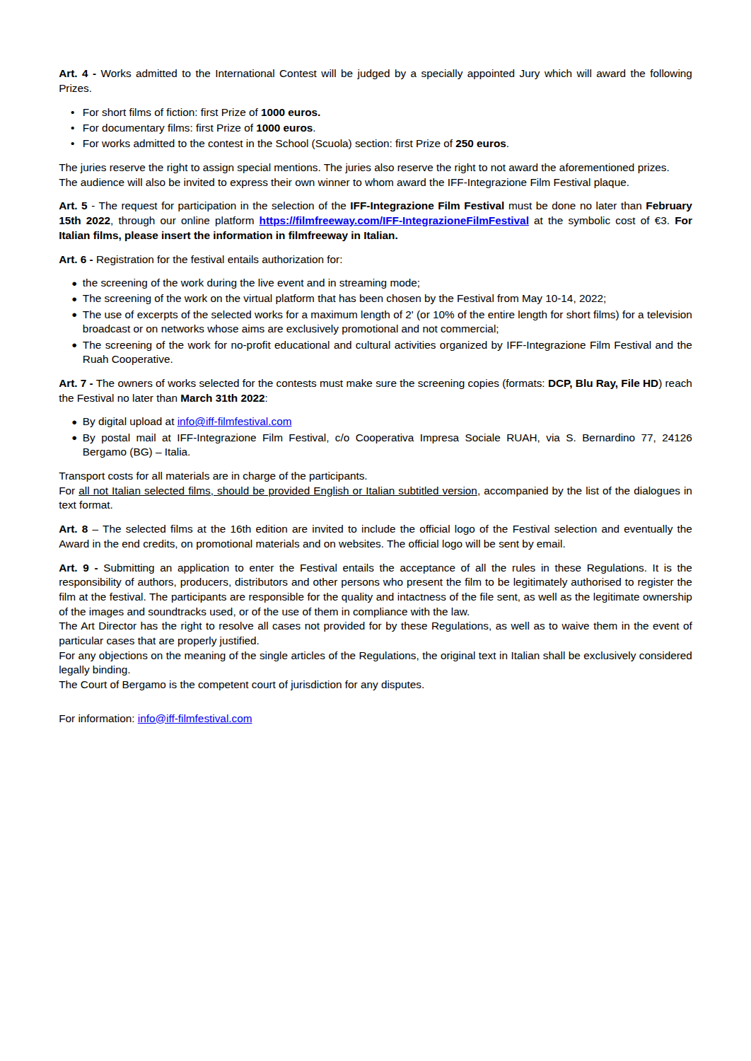Art. 4 - Works admitted to the International Contest will be judged by a specially appointed Jury which will award the following Prizes.
For short films of fiction: first Prize of 1000 euros.
For documentary films: first Prize of 1000 euros.
For works admitted to the contest in the School (Scuola) section: first Prize of 250 euros.
The juries reserve the right to assign special mentions. The juries also reserve the right to not award the aforementioned prizes.
The audience will also be invited to express their own winner to whom award the IFF-Integrazione Film Festival plaque.
Art. 5 - The request for participation in the selection of the IFF-Integrazione Film Festival must be done no later than February 15th 2022, through our online platform https://filmfreeway.com/IFF-IntegrazioneFilmFestival at the symbolic cost of €3. For Italian films, please insert the information in filmfreeway in Italian.
Art. 6 - Registration for the festival entails authorization for:
the screening of the work during the live event and in streaming mode;
The screening of the work on the virtual platform that has been chosen by the Festival from May 10-14, 2022;
The use of excerpts of the selected works for a maximum length of 2' (or 10% of the entire length for short films) for a television broadcast or on networks whose aims are exclusively promotional and not commercial;
The screening of the work for no-profit educational and cultural activities organized by IFF-Integrazione Film Festival and the Ruah Cooperative.
Art. 7 - The owners of works selected for the contests must make sure the screening copies (formats: DCP, Blu Ray, File HD) reach the Festival no later than March 31th 2022:
By digital upload at info@iff-filmfestival.com
By postal mail at IFF-Integrazione Film Festival, c/o Cooperativa Impresa Sociale RUAH, via S. Bernardino 77, 24126 Bergamo (BG) – Italia.
Transport costs for all materials are in charge of the participants.
For all not Italian selected films, should be provided English or Italian subtitled version, accompanied by the list of the dialogues in text format.
Art. 8 – The selected films at the 16th edition are invited to include the official logo of the Festival selection and eventually the Award in the end credits, on promotional materials and on websites. The official logo will be sent by email.
Art. 9 - Submitting an application to enter the Festival entails the acceptance of all the rules in these Regulations. It is the responsibility of authors, producers, distributors and other persons who present the film to be legitimately authorised to register the film at the festival. The participants are responsible for the quality and intactness of the file sent, as well as the legitimate ownership of the images and soundtracks used, or of the use of them in compliance with the law.
The Art Director has the right to resolve all cases not provided for by these Regulations, as well as to waive them in the event of particular cases that are properly justified.
For any objections on the meaning of the single articles of the Regulations, the original text in Italian shall be exclusively considered legally binding.
The Court of Bergamo is the competent court of jurisdiction for any disputes.
For information: info@iff-filmfestival.com